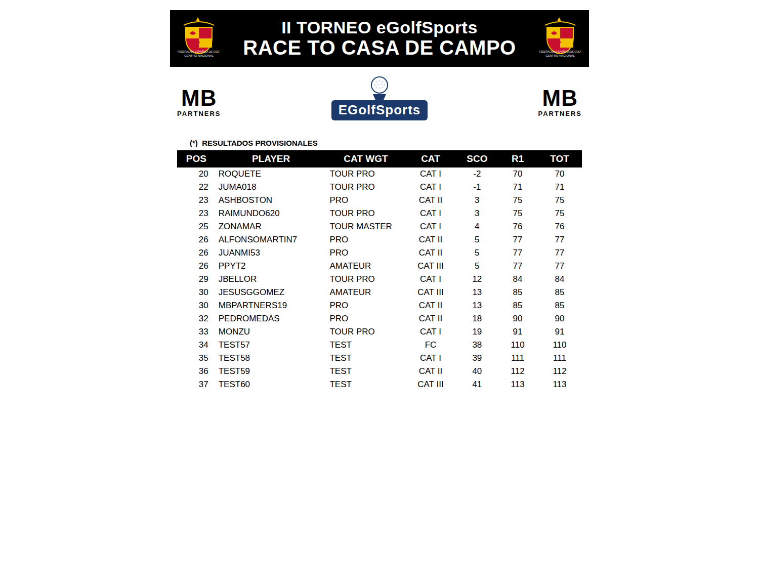CENTRO NACIONAL FEDERACIÓN ESPAÑOLA DE GOLF
II TORNEO eGolfSports
RACE TO CASA DE CAMPO
CENTRO NACIONAL FEDERACIÓN ESPAÑOLA DE GOLF
MB
PARTNERS
EGolfSports
MB
PARTNERS
(*) RESULTADOS PROVISIONALES
| POS | PLAYER | CAT WGT | CAT | SCO | R1 | TOT |
| --- | --- | --- | --- | --- | --- | --- |
| 20 | ROQUETE | TOUR PRO | CAT I | -2 | 70 | 70 |
| 22 | JUMA018 | TOUR PRO | CAT I | -1 | 71 | 71 |
| 23 | ASHBOSTON | PRO | CAT II | 3 | 75 | 75 |
| 23 | RAIMUNDO620 | TOUR PRO | CAT I | 3 | 75 | 75 |
| 25 | ZONAMAR | TOUR MASTER | CAT I | 4 | 76 | 76 |
| 26 | ALFONSOMARTIN7 | PRO | CAT II | 5 | 77 | 77 |
| 26 | JUANMI53 | PRO | CAT II | 5 | 77 | 77 |
| 26 | PPYT2 | AMATEUR | CAT III | 5 | 77 | 77 |
| 29 | JBELLOR | TOUR PRO | CAT I | 12 | 84 | 84 |
| 30 | JESUSGGOMEZ | AMATEUR | CAT III | 13 | 85 | 85 |
| 30 | MBPARTNERS19 | PRO | CAT II | 13 | 85 | 85 |
| 32 | PEDROMEDAS | PRO | CAT II | 18 | 90 | 90 |
| 33 | MONZU | TOUR PRO | CAT I | 19 | 91 | 91 |
| 34 | TEST57 | TEST | FC | 38 | 110 | 110 |
| 35 | TEST58 | TEST | CAT I | 39 | 111 | 111 |
| 36 | TEST59 | TEST | CAT II | 40 | 112 | 112 |
| 37 | TEST60 | TEST | CAT III | 41 | 113 | 113 |